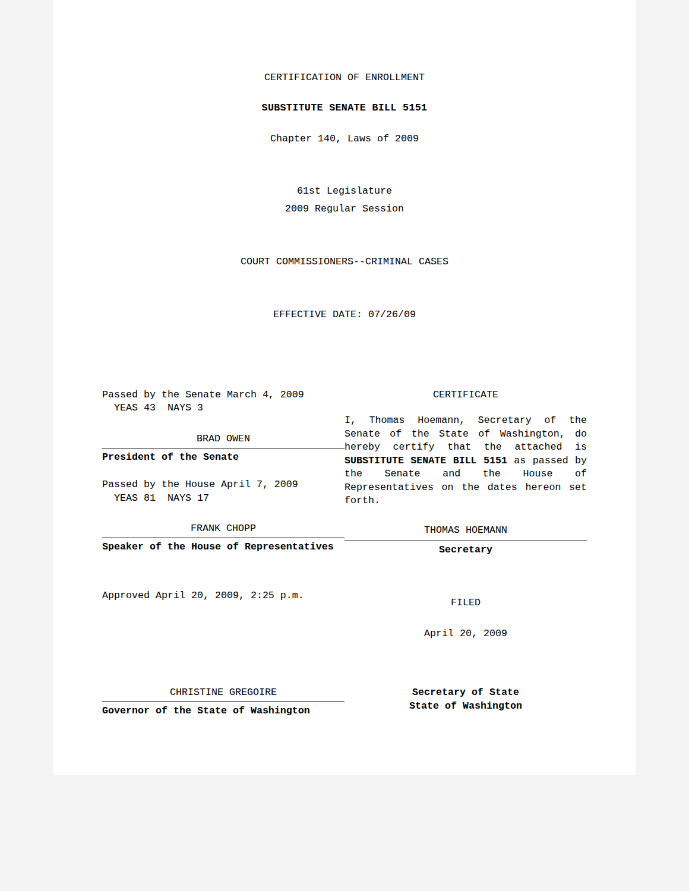CERTIFICATION OF ENROLLMENT
SUBSTITUTE SENATE BILL 5151
Chapter 140, Laws of 2009
61st Legislature
2009 Regular Session
COURT COMMISSIONERS--CRIMINAL CASES
EFFECTIVE DATE: 07/26/09
| Passed by the Senate March 4, 2009 YEAS 43 NAYS 3 BRAD OWEN President of the Senate Passed by the House April 7, 2009 YEAS 81 NAYS 17 FRANK CHOPP Speaker of the House of Representatives Approved April 20, 2009, 2:25 p.m. | CERTIFICATE I, Thomas Hoemann, Secretary of the Senate of the State of Washington, do hereby certify that the attached is SUBSTITUTE SENATE BILL 5151 as passed by the Senate and the House of Representatives on the dates hereon set forth. THOMAS HOEMANN Secretary FILED April 20, 2009 |
| CHRISTINE GREGOIRE Governor of the State of Washington | Secretary of State State of Washington |